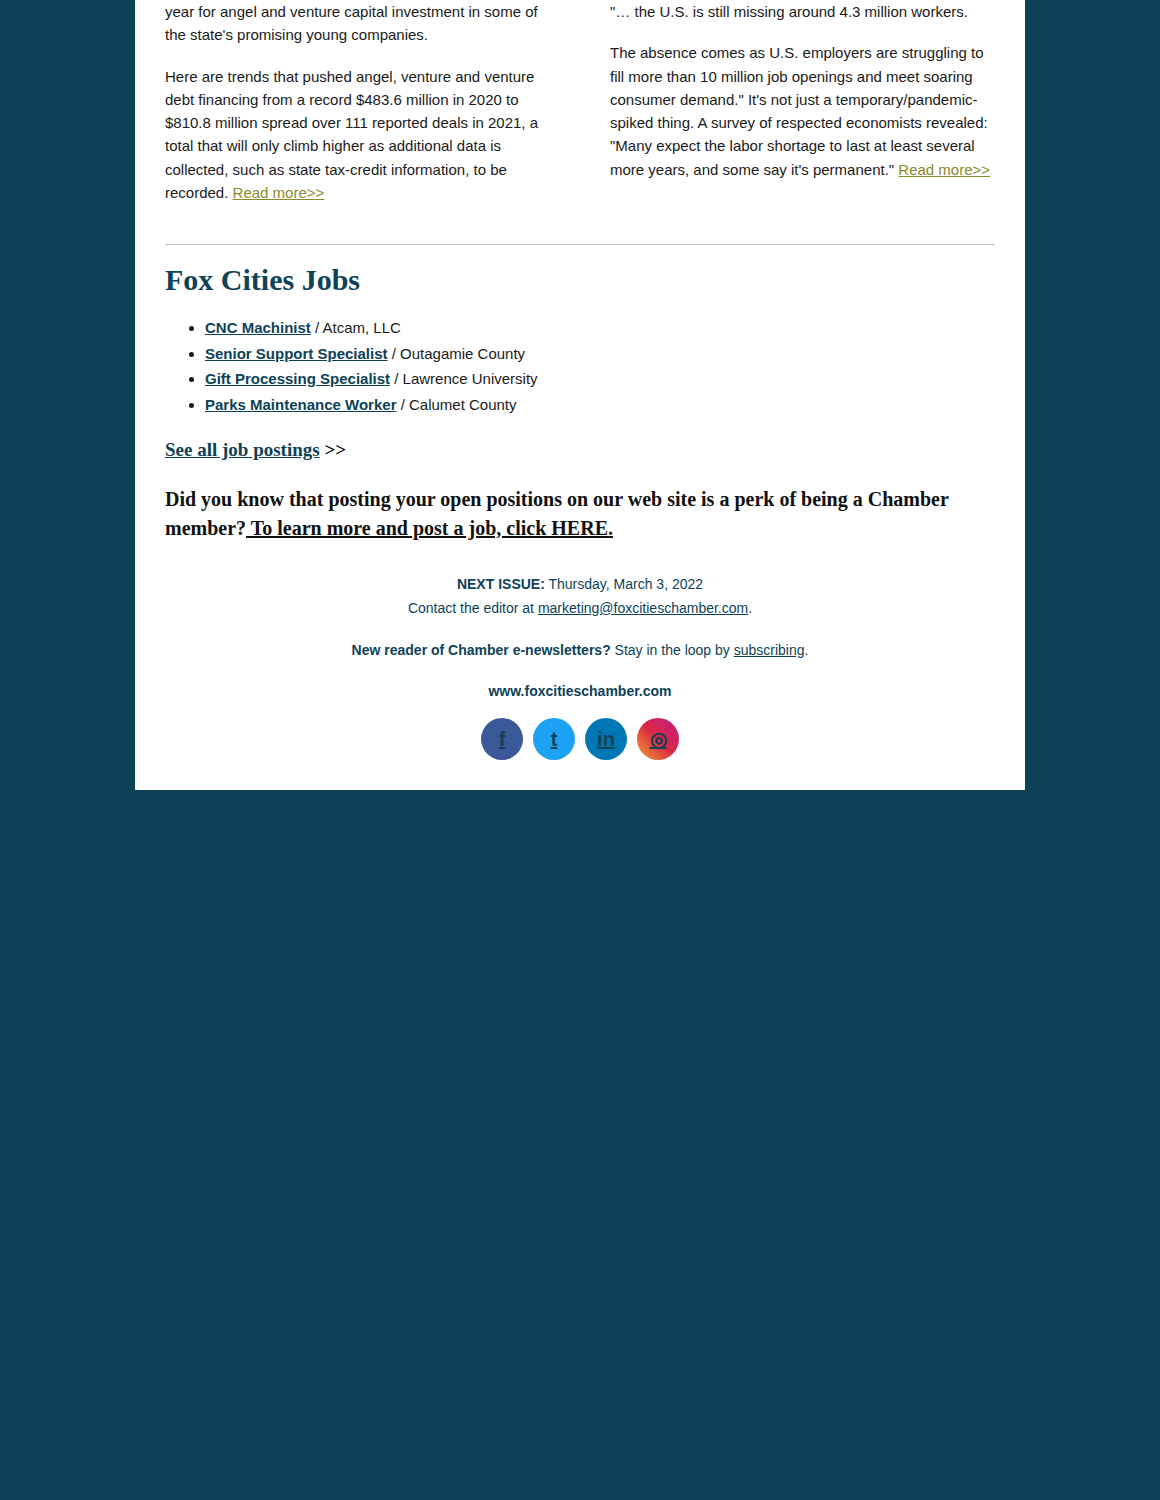year for angel and venture capital investment in some of the state's promising young companies.
Here are trends that pushed angel, venture and venture debt financing from a record $483.6 million in 2020 to $810.8 million spread over 111 reported deals in 2021, a total that will only climb higher as additional data is collected, such as state tax-credit information, to be recorded. Read more>>
"… the U.S. is still missing around 4.3 million workers.
The absence comes as U.S. employers are struggling to fill more than 10 million job openings and meet soaring consumer demand." It's not just a temporary/pandemic-spiked thing. A survey of respected economists revealed: "Many expect the labor shortage to last at least several more years, and some say it's permanent." Read more>>
Fox Cities Jobs
CNC Machinist / Atcam, LLC
Senior Support Specialist / Outagamie County
Gift Processing Specialist / Lawrence University
Parks Maintenance Worker / Calumet County
See all job postings >>
Did you know that posting your open positions on our web site is a perk of being a Chamber member? To learn more and post a job, click HERE.
NEXT ISSUE: Thursday, March 3, 2022
Contact the editor at marketing@foxcitieschamber.com.
New reader of Chamber e-newsletters? Stay in the loop by subscribing.
www.foxcitieschamber.com
f t in ◎